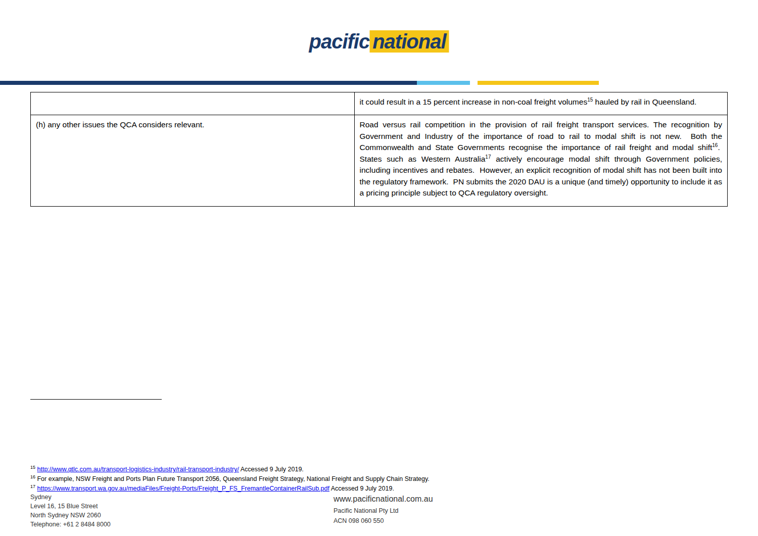pacific national
| | it could result in a 15 percent increase in non-coal freight volumes 15 hauled by rail in Queensland. |
| (h) any other issues the QCA considers relevant. | Road versus rail competition in the provision of rail freight transport services. The recognition by Government and Industry of the importance of road to rail to modal shift is not new. Both the Commonwealth and State Governments recognise the importance of rail freight and modal shift 16 . States such as Western Australia 17 actively encourage modal shift through Government policies, including incentives and rebates. However, an explicit recognition of modal shift has not been built into the regulatory framework. PN submits the 2020 DAU is a unique (and timely) opportunity to include it as a pricing principle subject to QCA regulatory oversight. |
15 http://www.qtlc.com.au/transport-logistics-industry/rail-transport-industry/ Accessed 9 July 2019.
16 For example, NSW Freight and Ports Plan Future Transport 2056, Queensland Freight Strategy, National Freight and Supply Chain Strategy.
17 https://www.transport.wa.gov.au/mediaFiles/Freight-Ports/Freight_P_FS_FremantleContainerRailSub.pdf Accessed 9 July 2019.
Sydney
Level 16, 15 Blue Street
North Sydney NSW 2060
Telephone: +61 2 8484 8000
www.pacificnational.com.au
Pacific National Pty Ltd
ACN 098 060 550